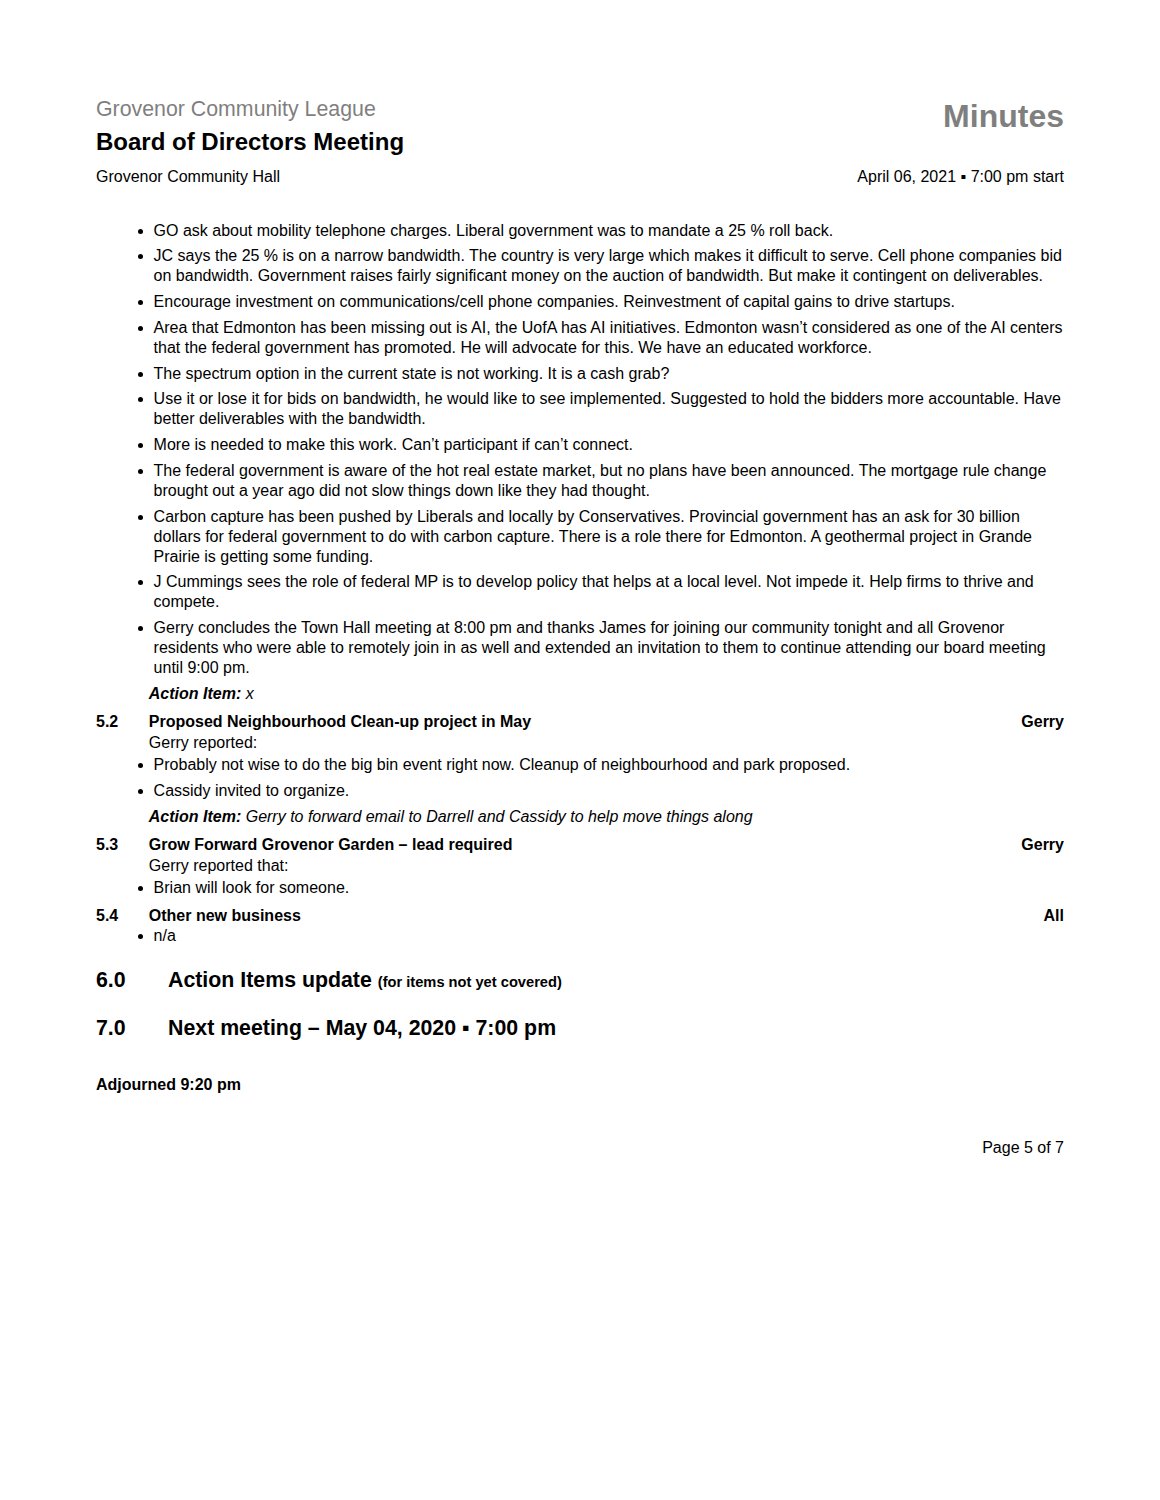Minutes
Grovenor Community League
Board of Directors Meeting
Grovenor Community Hall April 06, 2021 ▪ 7:00 pm start
GO ask about mobility telephone charges. Liberal government was to mandate a 25 % roll back.
JC says the 25 % is on a narrow bandwidth. The country is very large which makes it difficult to serve. Cell phone companies bid on bandwidth. Government raises fairly significant money on the auction of bandwidth. But make it contingent on deliverables.
Encourage investment on communications/cell phone companies. Reinvestment of capital gains to drive startups.
Area that Edmonton has been missing out is AI, the UofA has AI initiatives. Edmonton wasn’t considered as one of the AI centers that the federal government has promoted. He will advocate for this. We have an educated workforce.
The spectrum option in the current state is not working. It is a cash grab?
Use it or lose it for bids on bandwidth, he would like to see implemented. Suggested to hold the bidders more accountable. Have better deliverables with the bandwidth.
More is needed to make this work. Can’t participant if can’t connect.
The federal government is aware of the hot real estate market, but no plans have been announced. The mortgage rule change brought out a year ago did not slow things down like they had thought.
Carbon capture has been pushed by Liberals and locally by Conservatives. Provincial government has an ask for 30 billion dollars for federal government to do with carbon capture. There is a role there for Edmonton. A geothermal project in Grande Prairie is getting some funding.
J Cummings sees the role of federal MP is to develop policy that helps at a local level. Not impede it. Help firms to thrive and compete.
Gerry concludes the Town Hall meeting at 8:00 pm and thanks James for joining our community tonight and all Grovenor residents who were able to remotely join in as well and extended an invitation to them to continue attending our board meeting until 9:00 pm.
Action Item: x
5.2 Proposed Neighbourhood Clean-up project in May Gerry
Gerry reported:
Probably not wise to do the big bin event right now. Cleanup of neighbourhood and park proposed.
Cassidy invited to organize.
Action Item: Gerry to forward email to Darrell and Cassidy to help move things along
5.3 Grow Forward Grovenor Garden – lead required Gerry
Gerry reported that:
Brian will look for someone.
5.4 Other new business All
n/a
6.0 Action Items update (for items not yet covered)
7.0 Next meeting – May 04, 2020 ▪ 7:00 pm
Adjourned 9:20 pm
Page 5 of 7